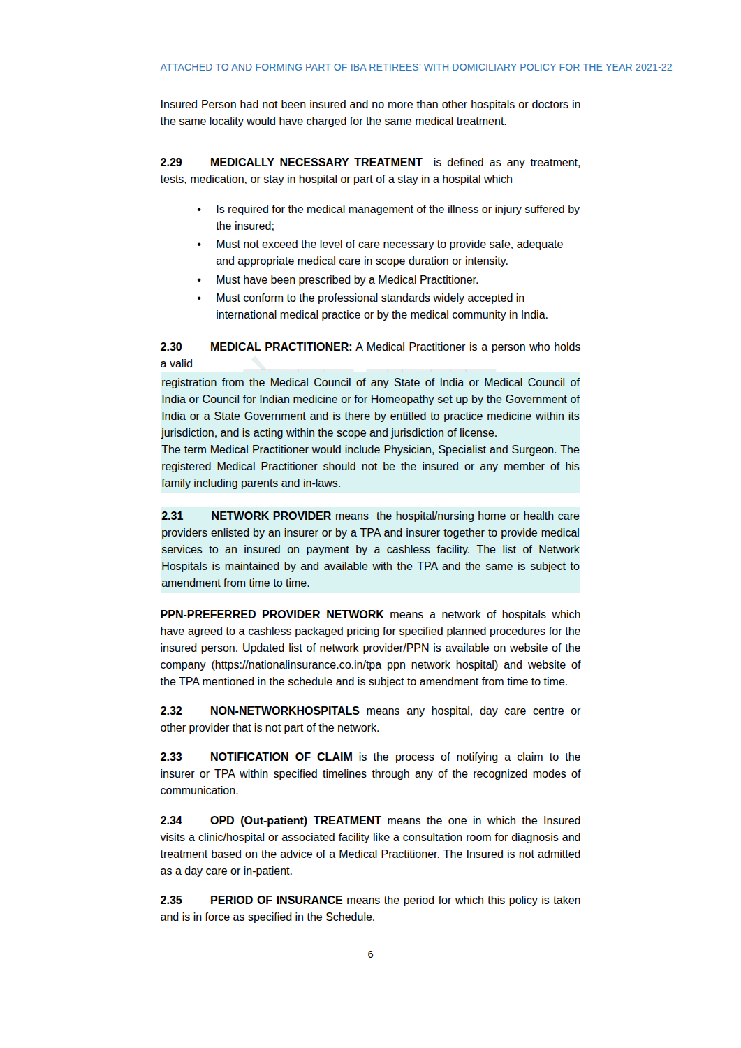नेशनल इन्शुरन्स
ATTACHED TO AND FORMING PART OF IBA RETIREES’ WITH DOMICILIARY POLICY FOR THE YEAR 2021-22
Insured Person had not been insured and no more than other hospitals or doctors in the same locality would have charged for the same medical treatment.
2.29 MEDICALLY NECESSARY TREATMENT is defined as any treatment, tests, medication, or stay in hospital or part of a stay in a hospital which
Is required for the medical management of the illness or injury suffered by the insured;
Must not exceed the level of care necessary to provide safe, adequate and appropriate medical care in scope duration or intensity.
Must have been prescribed by a Medical Practitioner.
Must conform to the professional standards widely accepted in international medical practice or by the medical community in India.
2.30 MEDICAL PRACTITIONER: A Medical Practitioner is a person who holds a valid registration from the Medical Council of any State of India or Medical Council of India or Council for Indian medicine or for Homeopathy set up by the Government of India or a State Government and is there by entitled to practice medicine within its jurisdiction, and is acting within the scope and jurisdiction of license.
The term Medical Practitioner would include Physician, Specialist and Surgeon. The registered Medical Practitioner should not be the insured or any member of his family including parents and in-laws.
2.31 NETWORK PROVIDER means the hospital/nursing home or health care providers enlisted by an insurer or by a TPA and insurer together to provide medical services to an insured on payment by a cashless facility. The list of Network Hospitals is maintained by and available with the TPA and the same is subject to amendment from time to time.
PPN-PREFERRED PROVIDER NETWORK means a network of hospitals which have agreed to a cashless packaged pricing for specified planned procedures for the insured person. Updated list of network provider/PPN is available on website of the company (https://nationalinsurance.co.in/tpa ppn network hospital) and website of the TPA mentioned in the schedule and is subject to amendment from time to time.
2.32 NON-NETWORKHOSPITALS means any hospital, day care centre or other provider that is not part of the network.
2.33 NOTIFICATION OF CLAIM is the process of notifying a claim to the insurer or TPA within specified timelines through any of the recognized modes of communication.
2.34 OPD (Out-patient) TREATMENT means the one in which the Insured visits a clinic/hospital or associated facility like a consultation room for diagnosis and treatment based on the advice of a Medical Practitioner. The Insured is not admitted as a day care or in-patient.
2.35 PERIOD OF INSURANCE means the period for which this policy is taken and is in force as specified in the Schedule.
6